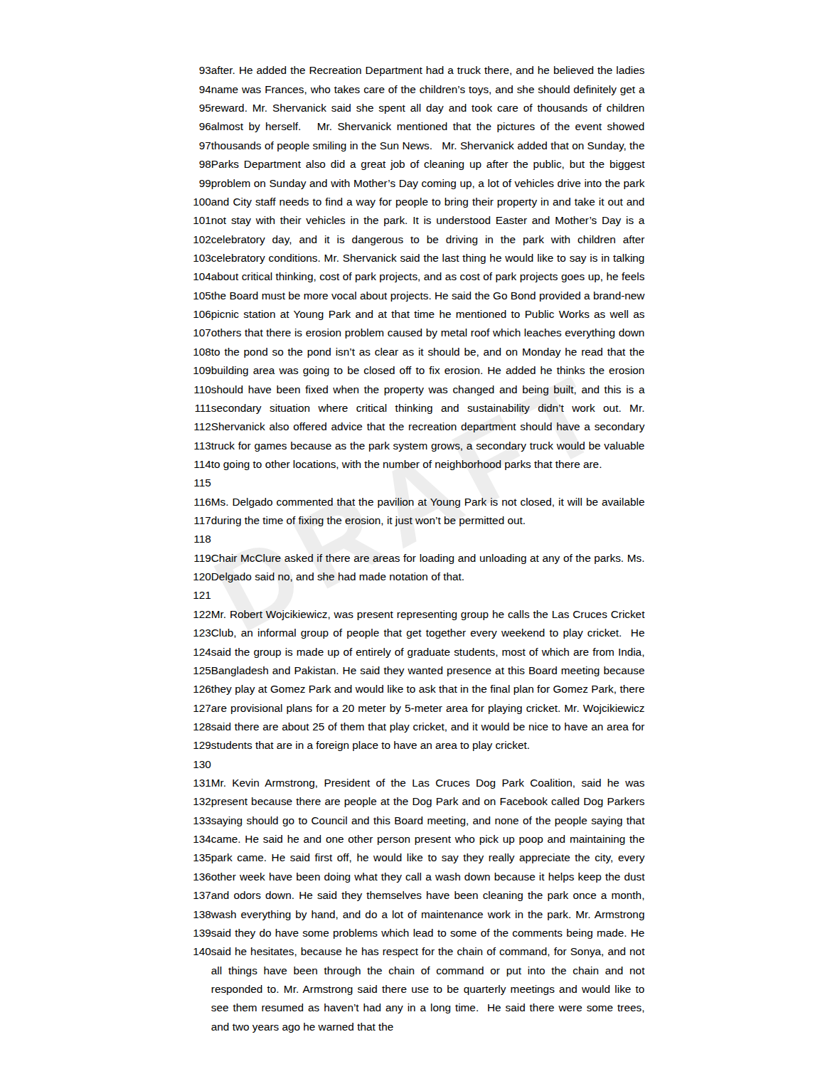DRAFT
| 93 94 95 96 97 98 99 100 101 102 103 104 105 106 107 108 109 110 111 112 113 114 115 116 117 118 119 120 121 122 123 124 125 126 127 128 129 130 131 132 133 134 135 136 137 138 139 140 | after. He added the Recreation Department had a truck there, and he believed the ladies name was Frances, who takes care of the children’s toys, and she should definitely get a reward. Mr. Shervanick said she spent all day and took care of thousands of children almost by herself. Mr. Shervanick mentioned that the pictures of the event showed thousands of people smiling in the Sun News. Mr. Shervanick added that on Sunday, the Parks Department also did a great job of cleaning up after the public, but the biggest problem on Sunday and with Mother’s Day coming up, a lot of vehicles drive into the park and City staff needs to find a way for people to bring their property in and take it out and not stay with their vehicles in the park. It is understood Easter and Mother’s Day is a celebratory day, and it is dangerous to be driving in the park with children after celebratory conditions. Mr. Shervanick said the last thing he would like to say is in talking about critical thinking, cost of park projects, and as cost of park projects goes up, he feels the Board must be more vocal about projects. He said the Go Bond provided a brand-new picnic station at Young Park and at that time he mentioned to Public Works as well as others that there is erosion problem caused by metal roof which leaches everything down to the pond so the pond isn’t as clear as it should be, and on Monday he read that the building area was going to be closed off to fix erosion. He added he thinks the erosion should have been fixed when the property was changed and being built, and this is a secondary situation where critical thinking and sustainability didn’t work out. Mr. Shervanick also offered advice that the recreation department should have a secondary truck for games because as the park system grows, a secondary truck would be valuable to going to other locations, with the number of neighborhood parks that there are. Ms. Delgado commented that the pavilion at Young Park is not closed, it will be available during the time of fixing the erosion, it just won’t be permitted out. Chair McClure asked if there are areas for loading and unloading at any of the parks. Ms. Delgado said no, and she had made notation of that. Mr. Robert Wojcikiewicz, was present representing group he calls the Las Cruces Cricket Club, an informal group of people that get together every weekend to play cricket. He said the group is made up of entirely of graduate students, most of which are from India, Bangladesh and Pakistan. He said they wanted presence at this Board meeting because they play at Gomez Park and would like to ask that in the final plan for Gomez Park, there are provisional plans for a 20 meter by 5-meter area for playing cricket. Mr. Wojcikiewicz said there are about 25 of them that play cricket, and it would be nice to have an area for students that are in a foreign place to have an area to play cricket. Mr. Kevin Armstrong, President of the Las Cruces Dog Park Coalition, said he was present because there are people at the Dog Park and on Facebook called Dog Parkers saying should go to Council and this Board meeting, and none of the people saying that came. He said he and one other person present who pick up poop and maintaining the park came. He said first off, he would like to say they really appreciate the city, every other week have been doing what they call a wash down because it helps keep the dust and odors down. He said they themselves have been cleaning the park once a month, wash everything by hand, and do a lot of maintenance work in the park. Mr. Armstrong said they do have some problems which lead to some of the comments being made. He said he hesitates, because he has respect for the chain of command, for Sonya, and not all things have been through the chain of command or put into the chain and not responded to. Mr. Armstrong said there use to be quarterly meetings and would like to see them resumed as haven’t had any in a long time. He said there were some trees, and two years ago he warned that the |